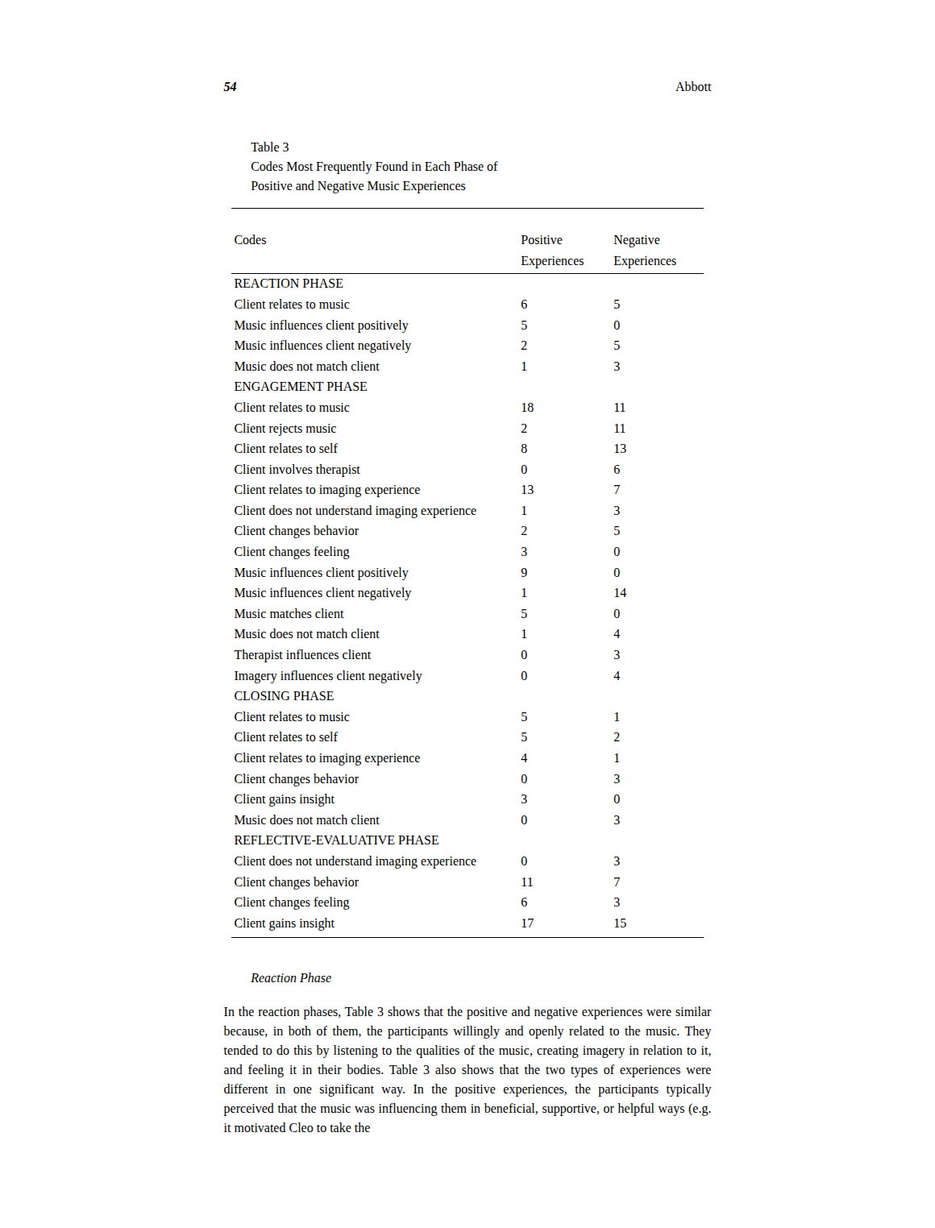54 Abbott
Table 3 Codes Most Frequently Found in Each Phase of
Positive and Negative Music Experiences
| Codes | Positive | Negative |
| --- | --- | --- |
| | Experiences | Experiences |
| REACTION PHASE | | |
| Client relates to music | 6 | 5 |
| Music influences client positively | 5 | 0 |
| Music influences client negatively | 2 | 5 |
| Music does not match client | 1 | 3 |
| ENGAGEMENT PHASE | | |
| Client relates to music | 18 | 11 |
| Client rejects music | 2 | 11 |
| Client relates to self | 8 | 13 |
| Client involves therapist | 0 | 6 |
| Client relates to imaging experience | 13 | 7 |
| Client does not understand imaging experience | 1 | 3 |
| Client changes behavior | 2 | 5 |
| Client changes feeling | 3 | 0 |
| Music influences client positively | 9 | 0 |
| Music influences client negatively | 1 | 14 |
| Music matches client | 5 | 0 |
| Music does not match client | 1 | 4 |
| Therapist influences client | 0 | 3 |
| Imagery influences client negatively | 0 | 4 |
| CLOSING PHASE | | |
| Client relates to music | 5 | 1 |
| Client relates to self | 5 | 2 |
| Client relates to imaging experience | 4 | 1 |
| Client changes behavior | 0 | 3 |
| Client gains insight | 3 | 0 |
| Music does not match client | 0 | 3 |
| REFLECTIVE-EVALUATIVE PHASE | | |
| Client does not understand imaging experience | 0 | 3 |
| Client changes behavior | 11 | 7 |
| Client changes feeling | 6 | 3 |
| Client gains insight | 17 | 15 |
Reaction Phase
In the reaction phases, Table 3 shows that the positive and negative experiences were similar because, in both of them, the participants willingly and openly related to the music. They tended to do this by listening to the qualities of the music, creating imagery in relation to it, and feeling it in their bodies. Table 3 also shows that the two types of experiences were different in one significant way. In the positive experiences, the participants typically perceived that the music was influencing them in beneficial, supportive, or helpful ways (e.g. it motivated Cleo to take the